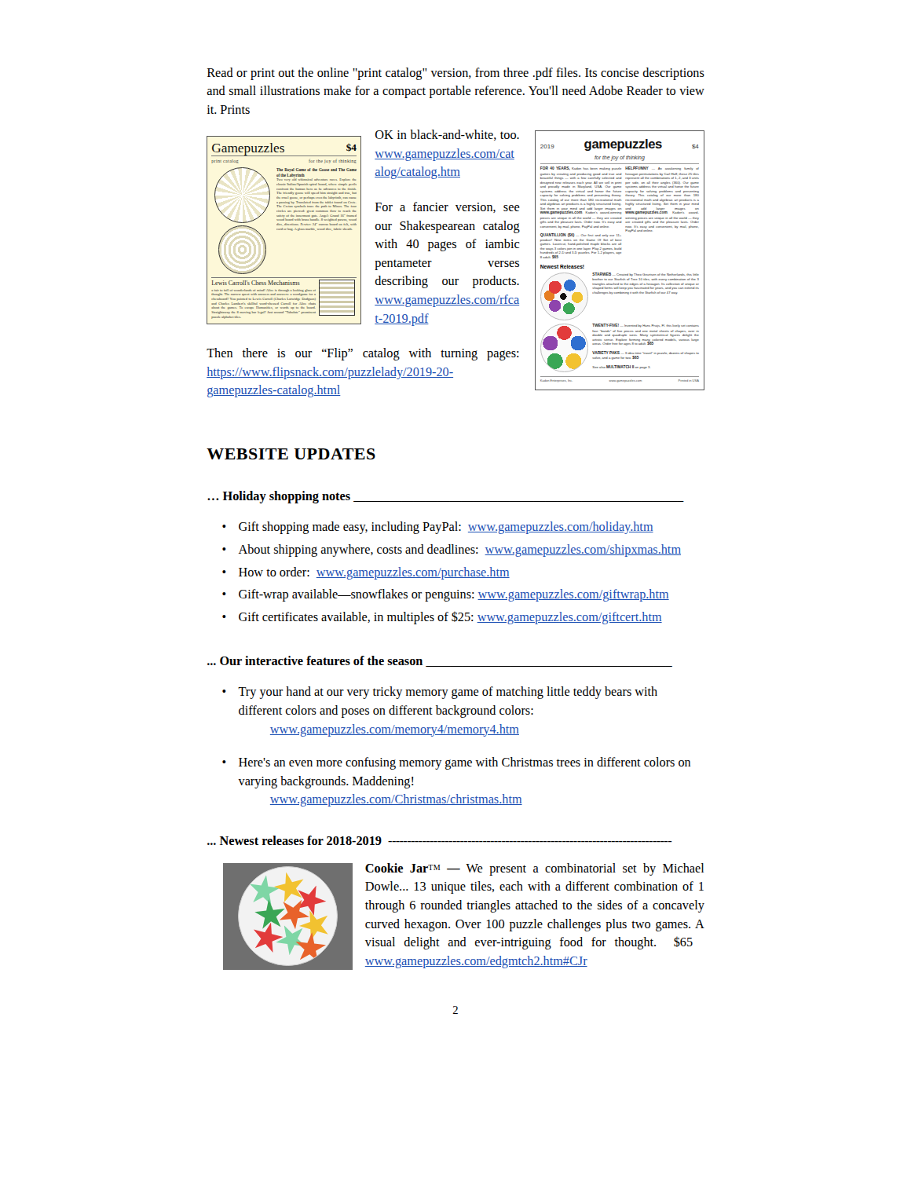Read or print out the online "print catalog" version, from three .pdf files. Its concise descriptions and small illustrations make for a compact portable reference. You'll need Adobe Reader to view it. Prints
Gamepuzzles $4
print catalog for the joy of thinking
The Royal Game of the Goose and The Game of the Labyrinth
Two very old whimsical adventure races. Explore the classic Italian/Spanish spiral board, where simple perils confront the human hero as he advances to the finish. The friendly goose will speed him straight and true, but the cruel goose, or perhaps even the labyrinth, can cause a passing by. Translated from the tablet found on Crete. The Cretan symbols trace the path to Minos. The four circles are pierced: great common flow to reach the safety of the innermost gate. Angel: Grand 16" framed wood board with brass handle. 8 weighted pawns, wood dice, directions. Pewter: 24" canvas board on felt, with cord or bag. A glass marble, wood dice, fabric sheath.
Lewis Carroll's Chess Mechanisms a fair to full of wonderlands of mind! Alice is through a looking glass of thought. The narrow quest with answers and answers: a wordgame for a chessboard? You pointed to Lewis Carroll (Charles Lutwidge Dodgson) and Charles Lambert's skillful word-chessed Carroll for Alice chats about the games. To escape Humanities, or words up to the board. Straightaway the 8 moving bar legal? Just around "Tabulate" prominent puzzle alphabet tiles.
2019 gamepuzzles $4
for the joy of thinking
FOR 40 YEARS, Kadon has been making puzzle games by creating and producing good and true and beautiful things — with a few carefully selected and designed new releases each year. All we sell in print and proudly made in Maryland, USA. Our game systems address the virtual and honor the future capacity for solving problems and presenting theory. This catalog of our more than 180 recreational math and algebraic art products is a highly structured listing. Set them in your mind and add larger images on www.gamepuzzles.com. Kadon's award-winning pieces are unique in all the world — they are created gifts and the pleasure lasts. Order now. It's easy and convenient, by mail, phone, PayPal and online.
QUANTILLION ($6) — Our first and only our 11+ product! Nine items on the Game Of Set of best games. Lasercut, hand-polished maple blocks are all the ways 3 colors join in one layer. Play 2 games, build hundreds of 2-D and 3-D puzzles. For 1-2 players, age 8 adult. $65
HELPFUNNY — An awakening family of hexagon permutations by Carl Hoff, these 25 tiles represent all the combinations of 1, 2, and 3 units per side, on all their angles (360). Our game systems address the virtual and honor the future capacity for solving problems and presenting theory. This catalog of our more than 180 recreational math and algebraic art products is a highly structured listing. Set them in your mind and add larger images on www.gamepuzzles.com. Kadon's award-winning pieces are unique in all the world — they are created gifts and the pleasure lasts. Order now. It's easy and convenient, by mail, phone, PayPal and online.
Newest Releases!
STARWEB — Created by Theo Geurtsen of the Netherlands, this little brother to our Starfish of Tree 10 tiles, with every combination of the 3 triangles attached to the edges of a hexagon. Its collection of unique or shaped forms will keep you fascinated for years, and you can extend its challenges by combining it with the Starfish of our 47 way.
TWENTY-FIVE! — Invented by Hans Pruijs, Fl. this lively set contains four "bands" of five pieces and one metal sheets of shapes, over in double and quadruple sizes. Many symmetrical figures delight the artistic sense. Explore forming many colored models, various large areas. Order free for ages 8 to adult. $65
VARIETY PAKS — 3 idea time "travel" in puzzle, dozens of shapes to solve, and a game for two. $65
See also MULTIMATCH II on page 3.
Kadon Enterprises, Inc. www.gamepuzzles.com Printed in USA
OK in black-and-white, too. www.gamepuzzles.com/catalog/catalog.htm
For a fancier version, see our Shakespearean catalog with 40 pages of iambic pentameter verses describing our products. www.gamepuzzles.com/rfcat-2019.pdf
Then there is our “Flip” catalog with turning pages: https://www.flipsnack.com/puzzlelady/2019-20-gamepuzzles-catalog.html
WEBSITE UPDATES
… Holiday shopping notes _______________________________________________________
Gift shopping made easy, including PayPal: www.gamepuzzles.com/holiday.htm
About shipping anywhere, costs and deadlines: www.gamepuzzles.com/shipxmas.htm
How to order: www.gamepuzzles.com/purchase.htm
Gift-wrap available—snowflakes or penguins: www.gamepuzzles.com/giftwrap.htm
Gift certificates available, in multiples of $25: www.gamepuzzles.com/giftcert.htm
... Our interactive features of the season _________________________________________
Try your hand at our very tricky memory game of matching little teddy bears with different colors and poses on different background colors: www.gamepuzzles.com/memory4/memory4.htm
Here's an even more confusing memory game with Christmas trees in different colors on varying backgrounds. Maddening! www.gamepuzzles.com/Christmas/christmas.htm
... Newest releases for 2018-2019 ---------------------------------------------------------------------------
Cookie Jar TM — We present a combinatorial set by Michael Dowle... 13 unique tiles, each with a different combination of 1 through 6 rounded triangles attached to the sides of a concavely curved hexagon. Over 100 puzzle challenges plus two games. A visual delight and ever-intriguing food for thought. $65 www.gamepuzzles.com/edgmtch2.htm#CJr
2